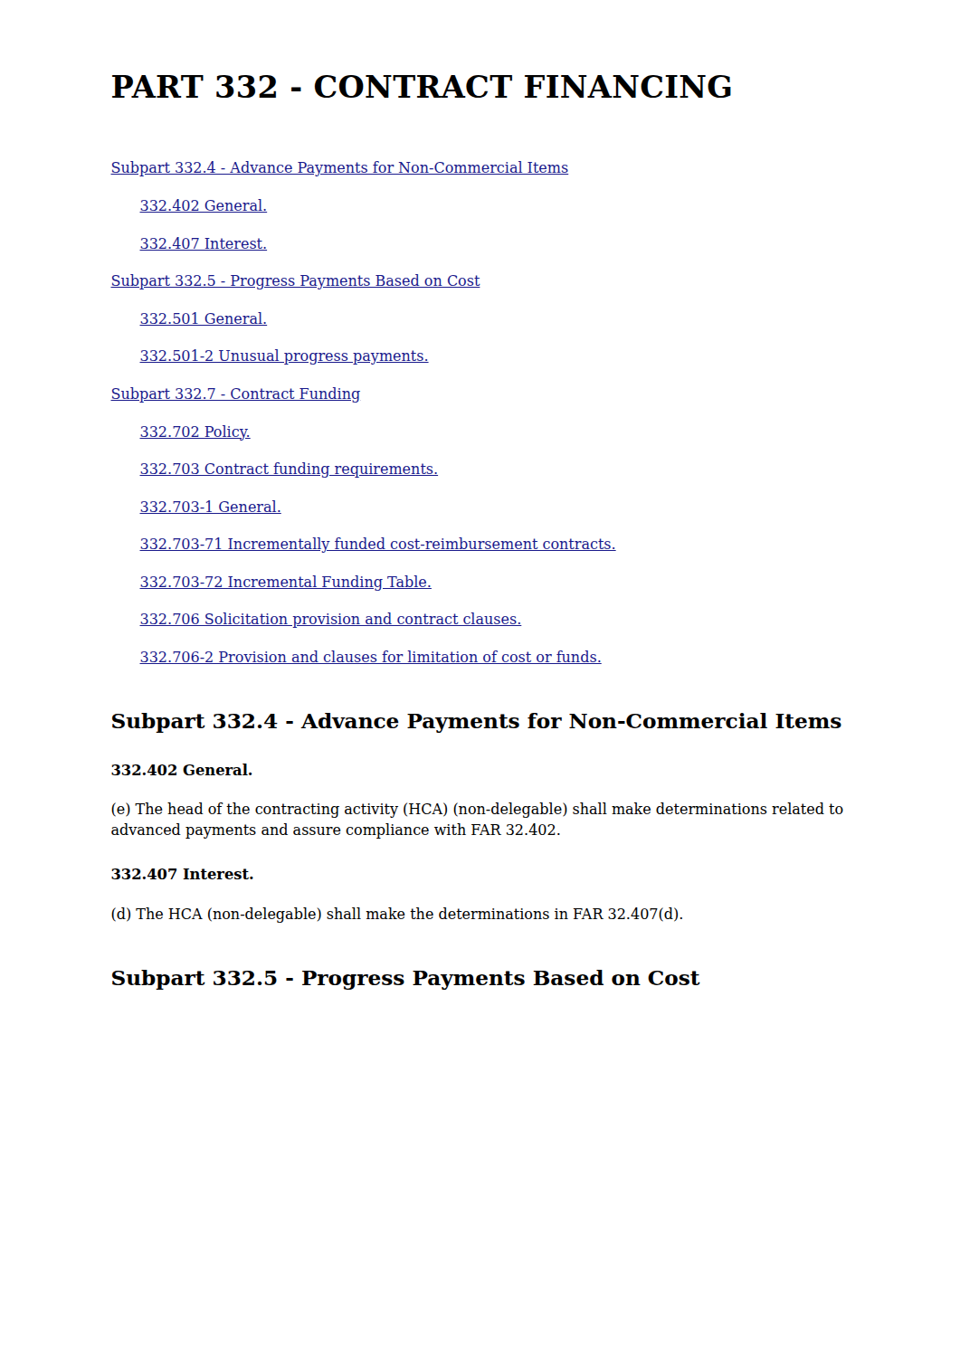PART 332 - CONTRACT FINANCING
Subpart 332.4 - Advance Payments for Non-Commercial Items
332.402 General.
332.407 Interest.
Subpart 332.5 - Progress Payments Based on Cost
332.501 General.
332.501-2 Unusual progress payments.
Subpart 332.7 - Contract Funding
332.702 Policy.
332.703 Contract funding requirements.
332.703-1 General.
332.703-71 Incrementally funded cost-reimbursement contracts.
332.703-72 Incremental Funding Table.
332.706 Solicitation provision and contract clauses.
332.706-2 Provision and clauses for limitation of cost or funds.
Subpart 332.4 - Advance Payments for Non-Commercial Items
332.402 General.
(e) The head of the contracting activity (HCA) (non-delegable) shall make determinations related to advanced payments and assure compliance with FAR 32.402.
332.407 Interest.
(d) The HCA (non-delegable) shall make the determinations in FAR 32.407(d).
Subpart 332.5 - Progress Payments Based on Cost